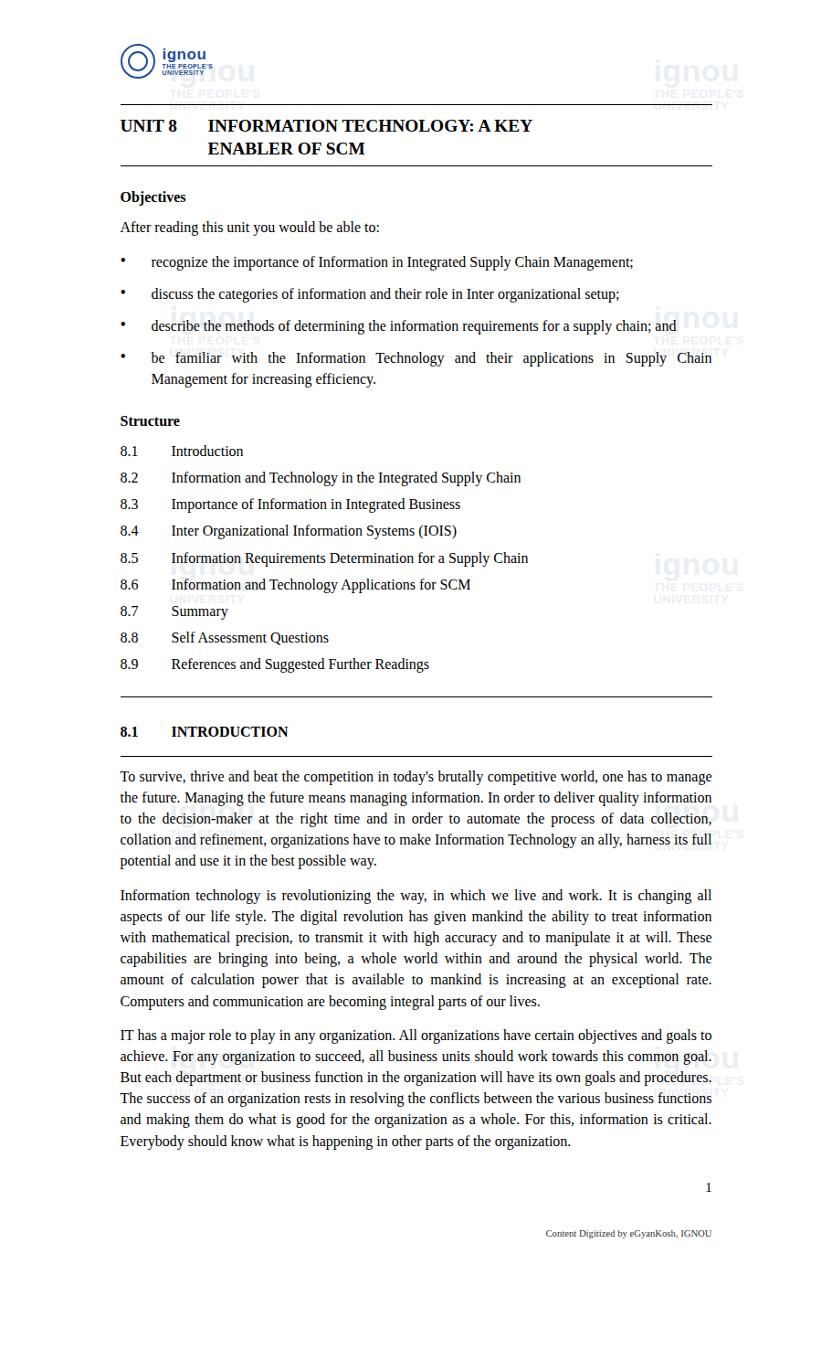ignou THE PEOPLE'S
UNIVERSITY
ignou THE PEOPLE'S
UNIVERSITY
ignou THE PEOPLE'S
UNIVERSITY
ignou THE PEOPLE'S
UNIVERSITY
ignou THE PEOPLE'S
UNIVERSITY
ignou THE PEOPLE'S
UNIVERSITY
ignou THE PEOPLE'S
UNIVERSITY
ignou THE PEOPLE'S
UNIVERSITY
ignou THE PEOPLE'S
UNIVERSITY
ignou THE PEOPLE'S
UNIVERSITY
ignou
THE PEOPLE'S
UNIVERSITY
UNIT 8 INFORMATION TECHNOLOGY: A KEY
ENABLER OF SCM
Objectives
After reading this unit you would be able to:
recognize the importance of Information in Integrated Supply Chain Management;
discuss the categories of information and their role in Inter organizational setup;
describe the methods of determining the information requirements for a supply chain; and
be familiar with the Information Technology and their applications in Supply Chain Management for increasing efficiency.
Structure
| 8.1 | Introduction |
| 8.2 | Information and Technology in the Integrated Supply Chain |
| 8.3 | Importance of Information in Integrated Business |
| 8.4 | Inter Organizational Information Systems (IOIS) |
| 8.5 | Information Requirements Determination for a Supply Chain |
| 8.6 | Information and Technology Applications for SCM |
| 8.7 | Summary |
| 8.8 | Self Assessment Questions |
| 8.9 | References and Suggested Further Readings |
8.1 INTRODUCTION
To survive, thrive and beat the competition in today's brutally competitive world, one has to manage the future. Managing the future means managing information. In order to deliver quality information to the decision-maker at the right time and in order to automate the process of data collection, collation and refinement, organizations have to make Information Technology an ally, harness its full potential and use it in the best possible way.
Information technology is revolutionizing the way, in which we live and work. It is changing all aspects of our life style. The digital revolution has given mankind the ability to treat information with mathematical precision, to transmit it with high accuracy and to manipulate it at will. These capabilities are bringing into being, a whole world within and around the physical world. The amount of calculation power that is available to mankind is increasing at an exceptional rate. Computers and communication are becoming integral parts of our lives.
IT has a major role to play in any organization. All organizations have certain objectives and goals to achieve. For any organization to succeed, all business units should work towards this common goal. But each department or business function in the organization will have its own goals and procedures. The success of an organization rests in resolving the conflicts between the various business functions and making them do what is good for the organization as a whole. For this, information is critical. Everybody should know what is happening in other parts of the organization.
1
Content Digitized by eGyanKosh, IGNOU